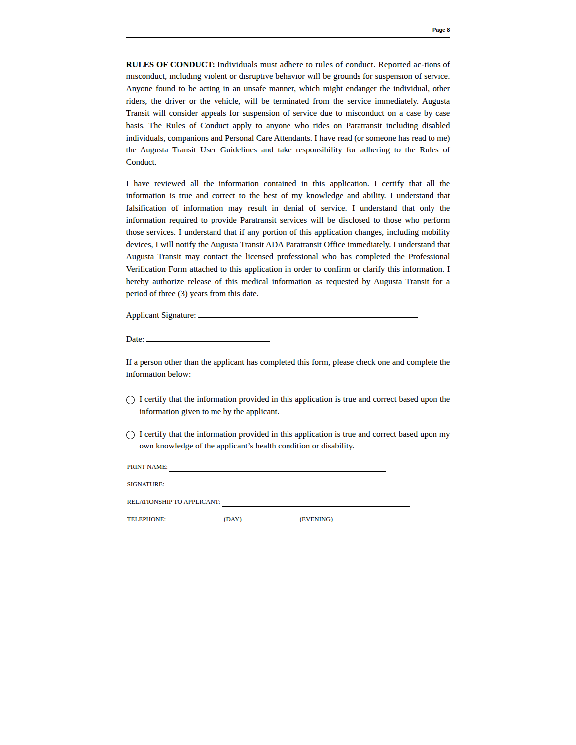Page 8
RULES OF CONDUCT: Individuals must adhere to rules of conduct. Reported ac-tions of misconduct, including violent or disruptive behavior will be grounds for suspension of service. Anyone found to be acting in an unsafe manner, which might endanger the individual, other riders, the driver or the vehicle, will be terminated from the service immediately. Augusta Transit will consider appeals for suspension of service due to misconduct on a case by case basis. The Rules of Conduct apply to anyone who rides on Paratransit including disabled individuals, companions and Personal Care Attendants. I have read (or someone has read to me) the Augusta Transit User Guidelines and take responsibility for adhering to the Rules of Conduct.
I have reviewed all the information contained in this application. I certify that all the information is true and correct to the best of my knowledge and ability. I understand that falsification of information may result in denial of service. I understand that only the information required to provide Paratransit services will be disclosed to those who perform those services. I understand that if any portion of this application changes, including mobility devices, I will notify the Augusta Transit ADA Paratransit Office immediately. I understand that Augusta Transit may contact the licensed professional who has completed the Professional Verification Form attached to this application in order to confirm or clarify this information. I hereby authorize release of this medical information as requested by Augusta Transit for a period of three (3) years from this date.
Applicant Signature:
Date:
If a person other than the applicant has completed this form, please check one and complete the information below:
I certify that the information provided in this application is true and correct based upon the information given to me by the applicant.
I certify that the information provided in this application is true and correct based upon my own knowledge of the applicant’s health condition or disability.
PRINT NAME:
SIGNATURE:
RELATIONSHIP TO APPLICANT:
TELEPHONE: (DAY) (EVENING)